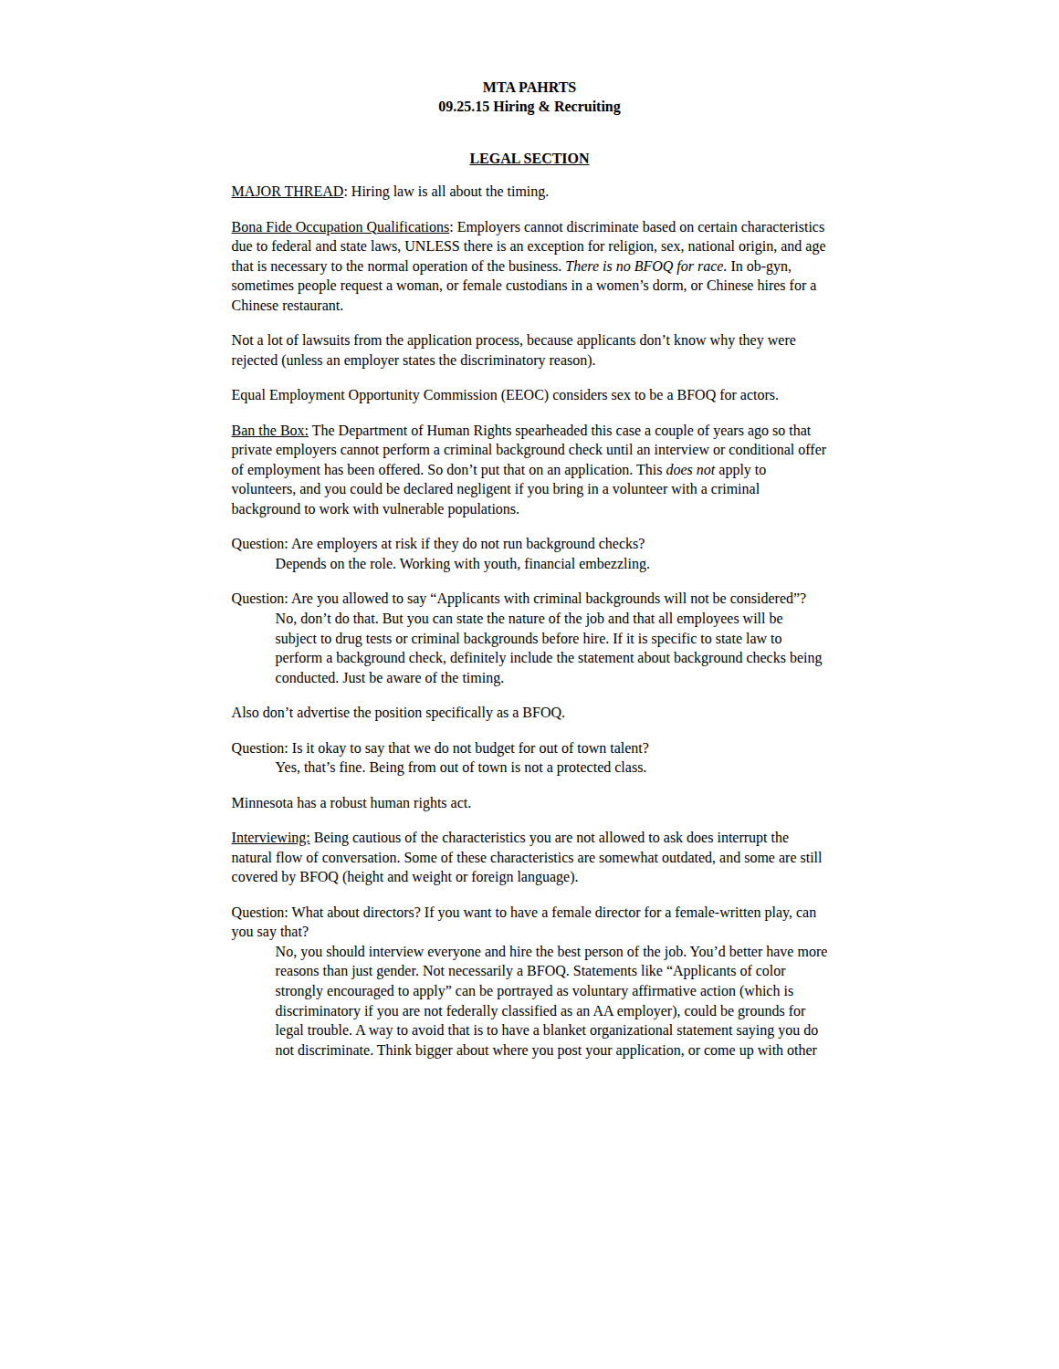MTA PAHRTS
09.25.15 Hiring & Recruiting
LEGAL SECTION
MAJOR THREAD: Hiring law is all about the timing.
Bona Fide Occupation Qualifications: Employers cannot discriminate based on certain characteristics due to federal and state laws, UNLESS there is an exception for religion, sex, national origin, and age that is necessary to the normal operation of the business. There is no BFOQ for race. In ob-gyn, sometimes people request a woman, or female custodians in a women’s dorm, or Chinese hires for a Chinese restaurant.
Not a lot of lawsuits from the application process, because applicants don’t know why they were rejected (unless an employer states the discriminatory reason).
Equal Employment Opportunity Commission (EEOC) considers sex to be a BFOQ for actors.
Ban the Box: The Department of Human Rights spearheaded this case a couple of years ago so that private employers cannot perform a criminal background check until an interview or conditional offer of employment has been offered. So don’t put that on an application. This does not apply to volunteers, and you could be declared negligent if you bring in a volunteer with a criminal background to work with vulnerable populations.
Question: Are employers at risk if they do not run background checks?
Depends on the role. Working with youth, financial embezzling.
Question: Are you allowed to say “Applicants with criminal backgrounds will not be considered”?
No, don’t do that. But you can state the nature of the job and that all employees will be subject to drug tests or criminal backgrounds before hire. If it is specific to state law to perform a background check, definitely include the statement about background checks being conducted. Just be aware of the timing.
Also don’t advertise the position specifically as a BFOQ.
Question: Is it okay to say that we do not budget for out of town talent?
Yes, that’s fine. Being from out of town is not a protected class.
Minnesota has a robust human rights act.
Interviewing: Being cautious of the characteristics you are not allowed to ask does interrupt the natural flow of conversation. Some of these characteristics are somewhat outdated, and some are still covered by BFOQ (height and weight or foreign language).
Question: What about directors? If you want to have a female director for a female-written play, can you say that?
No, you should interview everyone and hire the best person of the job. You’d better have more reasons than just gender. Not necessarily a BFOQ. Statements like “Applicants of color strongly encouraged to apply” can be portrayed as voluntary affirmative action (which is discriminatory if you are not federally classified as an AA employer), could be grounds for legal trouble. A way to avoid that is to have a blanket organizational statement saying you do not discriminate. Think bigger about where you post your application, or come up with other